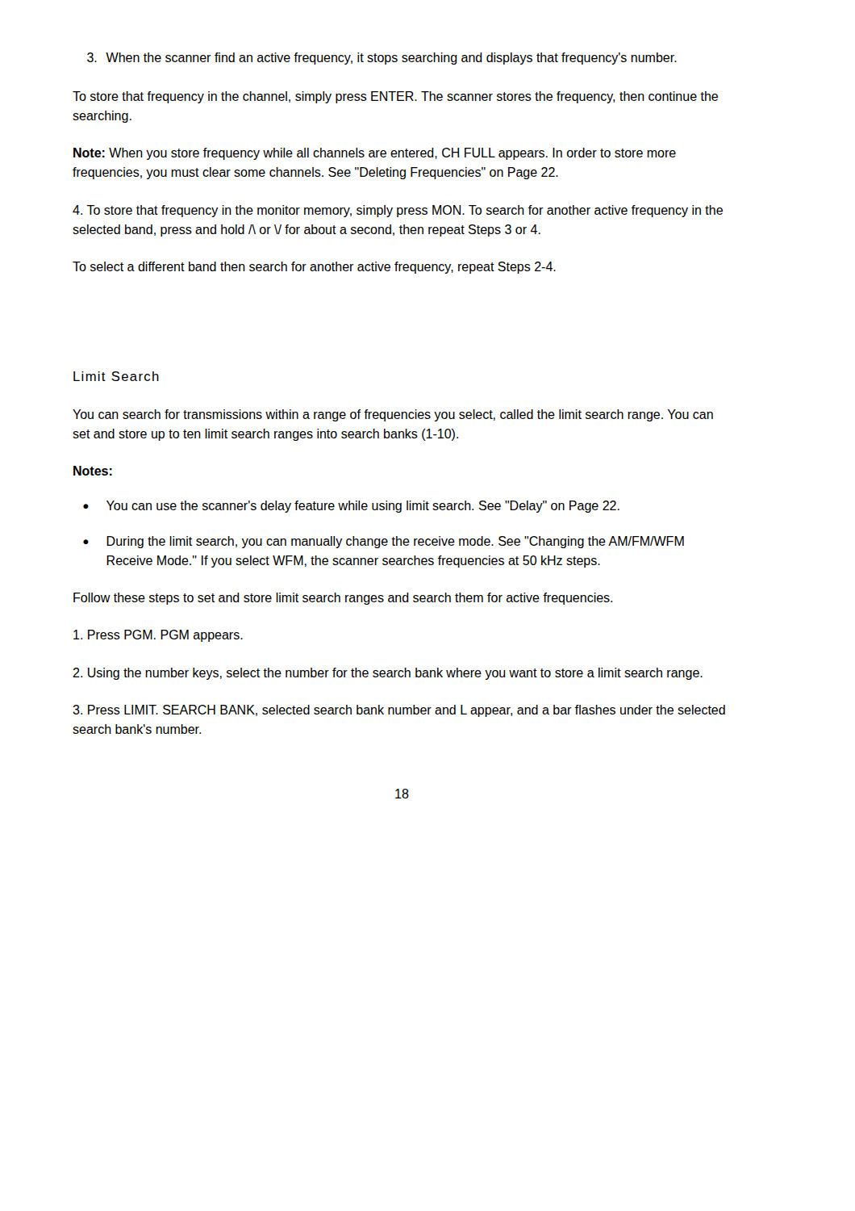When the scanner find an active frequency, it stops searching and displays that frequency's number.
To store that frequency in the channel, simply press ENTER. The scanner stores the frequency, then continue the searching.
Note: When you store frequency while all channels are entered, CH FULL appears. In order to store more frequencies, you must clear some channels. See "Deleting Frequencies" on Page 22.
4. To store that frequency in the monitor memory, simply press MON. To search for another active frequency in the selected band, press and hold /\ or \/ for about a second, then repeat Steps 3 or 4.
To select a different band then search for another active frequency, repeat Steps 2-4.
Limit Search
You can search for transmissions within a range of frequencies you select, called the limit search range. You can set and store up to ten limit search ranges into search banks (1-10).
Notes:
You can use the scanner's delay feature while using limit search. See "Delay" on Page 22.
During the limit search, you can manually change the receive mode. See "Changing the AM/FM/WFM Receive Mode." If you select WFM, the scanner searches frequencies at 50 kHz steps.
Follow these steps to set and store limit search ranges and search them for active frequencies.
1. Press PGM. PGM appears.
2. Using the number keys, select the number for the search bank where you want to store a limit search range.
3. Press LIMIT. SEARCH BANK, selected search bank number and L appear, and a bar flashes under the selected search bank's number.
18